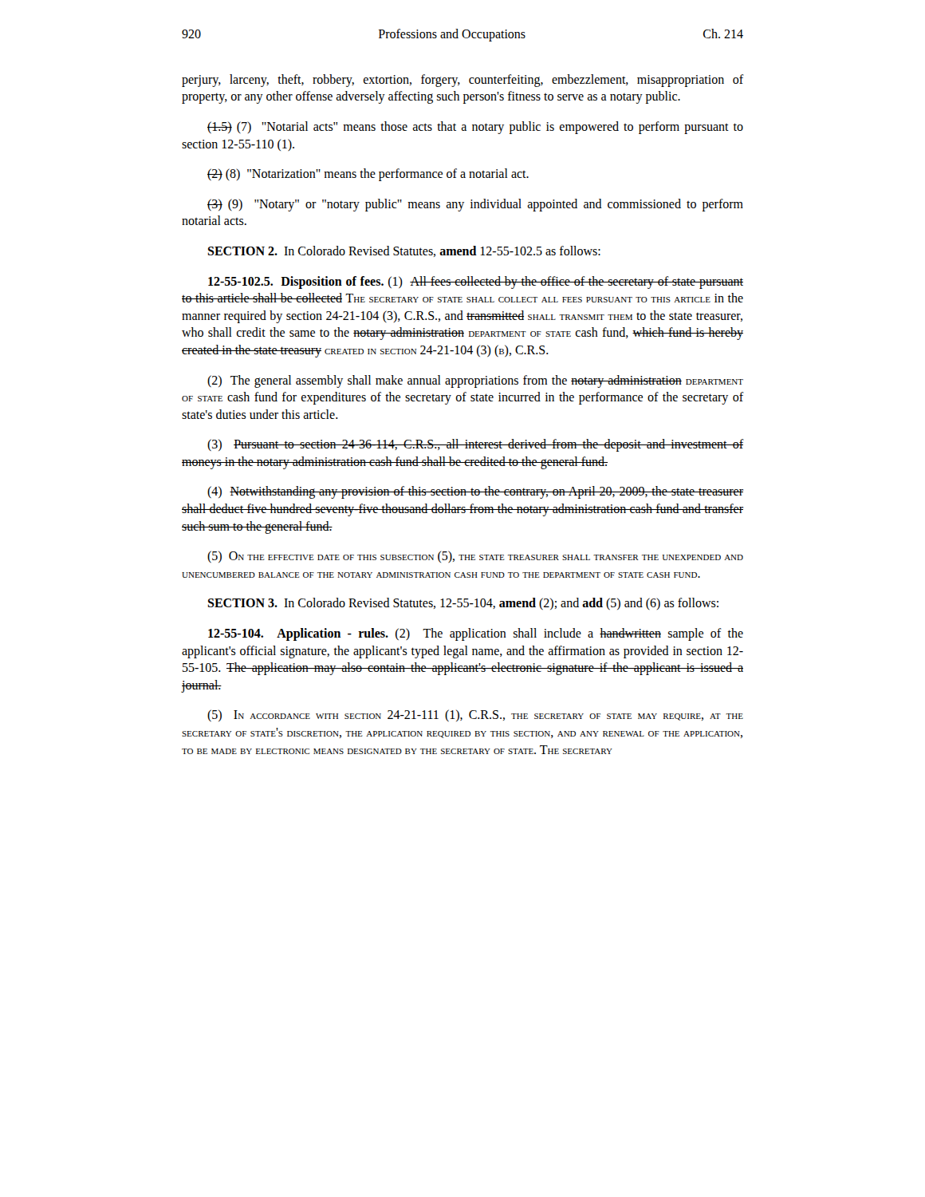920 Professions and Occupations Ch. 214
perjury, larceny, theft, robbery, extortion, forgery, counterfeiting, embezzlement, misappropriation of property, or any other offense adversely affecting such person's fitness to serve as a notary public.
(1.5) (7) "Notarial acts" means those acts that a notary public is empowered to perform pursuant to section 12-55-110 (1).
(2) (8) "Notarization" means the performance of a notarial act.
(3) (9) "Notary" or "notary public" means any individual appointed and commissioned to perform notarial acts.
SECTION 2. In Colorado Revised Statutes, amend 12-55-102.5 as follows:
12-55-102.5. Disposition of fees. (1) All fees collected by the office of the secretary of state pursuant to this article shall be collected The secretary of state shall collect all fees pursuant to this article in the manner required by section 24-21-104 (3), C.R.S., and transmitted shall transmit them to the state treasurer, who shall credit the same to the notary administration department of state cash fund, which fund is hereby created in the state treasury created in section 24-21-104 (3) (b), C.R.S.
(2) The general assembly shall make annual appropriations from the notary administration department of state cash fund for expenditures of the secretary of state incurred in the performance of the secretary of state's duties under this article.
(3) Pursuant to section 24-36-114, C.R.S., all interest derived from the deposit and investment of moneys in the notary administration cash fund shall be credited to the general fund.
(4) Notwithstanding any provision of this section to the contrary, on April 20, 2009, the state treasurer shall deduct five hundred seventy-five thousand dollars from the notary administration cash fund and transfer such sum to the general fund.
(5) On the effective date of this subsection (5), the state treasurer shall transfer the unexpended and unencumbered balance of the notary administration cash fund to the department of state cash fund.
SECTION 3. In Colorado Revised Statutes, 12-55-104, amend (2); and add (5) and (6) as follows:
12-55-104. Application - rules. (2) The application shall include a handwritten sample of the applicant's official signature, the applicant's typed legal name, and the affirmation as provided in section 12-55-105. The application may also contain the applicant's electronic signature if the applicant is issued a journal.
(5) In accordance with section 24-21-111 (1), C.R.S., the secretary of state may require, at the secretary of state's discretion, the application required by this section, and any renewal of the application, to be made by electronic means designated by the secretary of state. The secretary